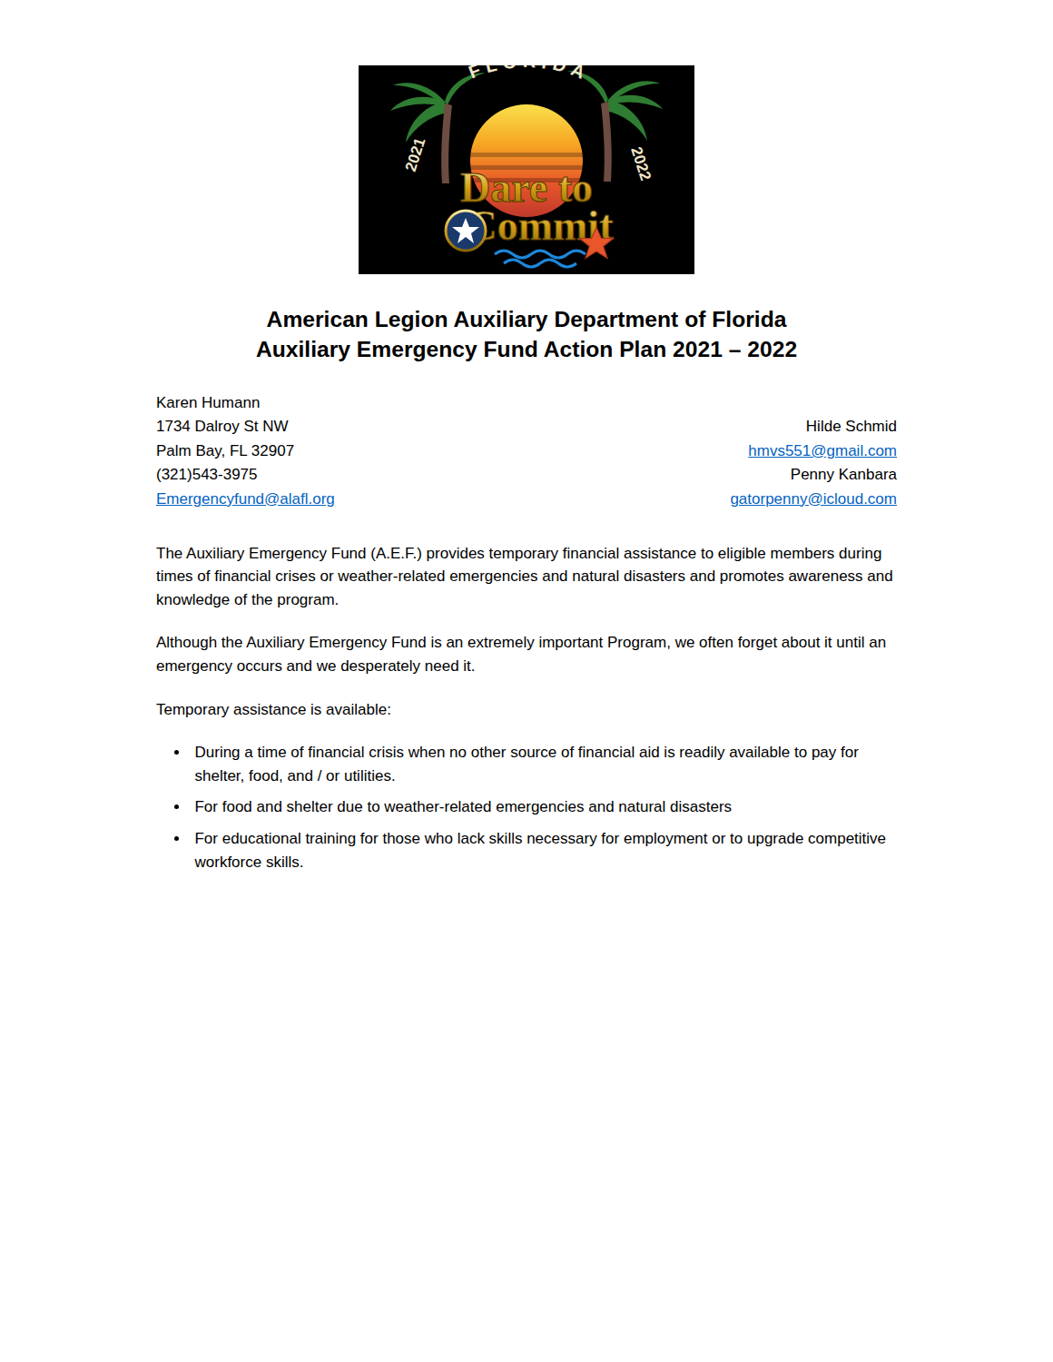FLORIDA 2021 2022 Dare to Commit
American Legion Auxiliary Department of Florida
Auxiliary Emergency Fund Action Plan 2021 – 2022
Karen Humann
1734 Dalroy St NW
Palm Bay, FL 32907
(321)543-3975
Emergencyfund@alafl.org
Hilde Schmid
hmvs551@gmail.com
Penny Kanbara
gatorpenny@icloud.com
The Auxiliary Emergency Fund (A.E.F.) provides temporary financial assistance to eligible members during times of financial crises or weather-related emergencies and natural disasters and promotes awareness and knowledge of the program.
Although the Auxiliary Emergency Fund is an extremely important Program, we often forget about it until an emergency occurs and we desperately need it.
Temporary assistance is available:
During a time of financial crisis when no other source of financial aid is readily available to pay for shelter, food, and / or utilities.
For food and shelter due to weather-related emergencies and natural disasters
For educational training for those who lack skills necessary for employment or to upgrade competitive workforce skills.